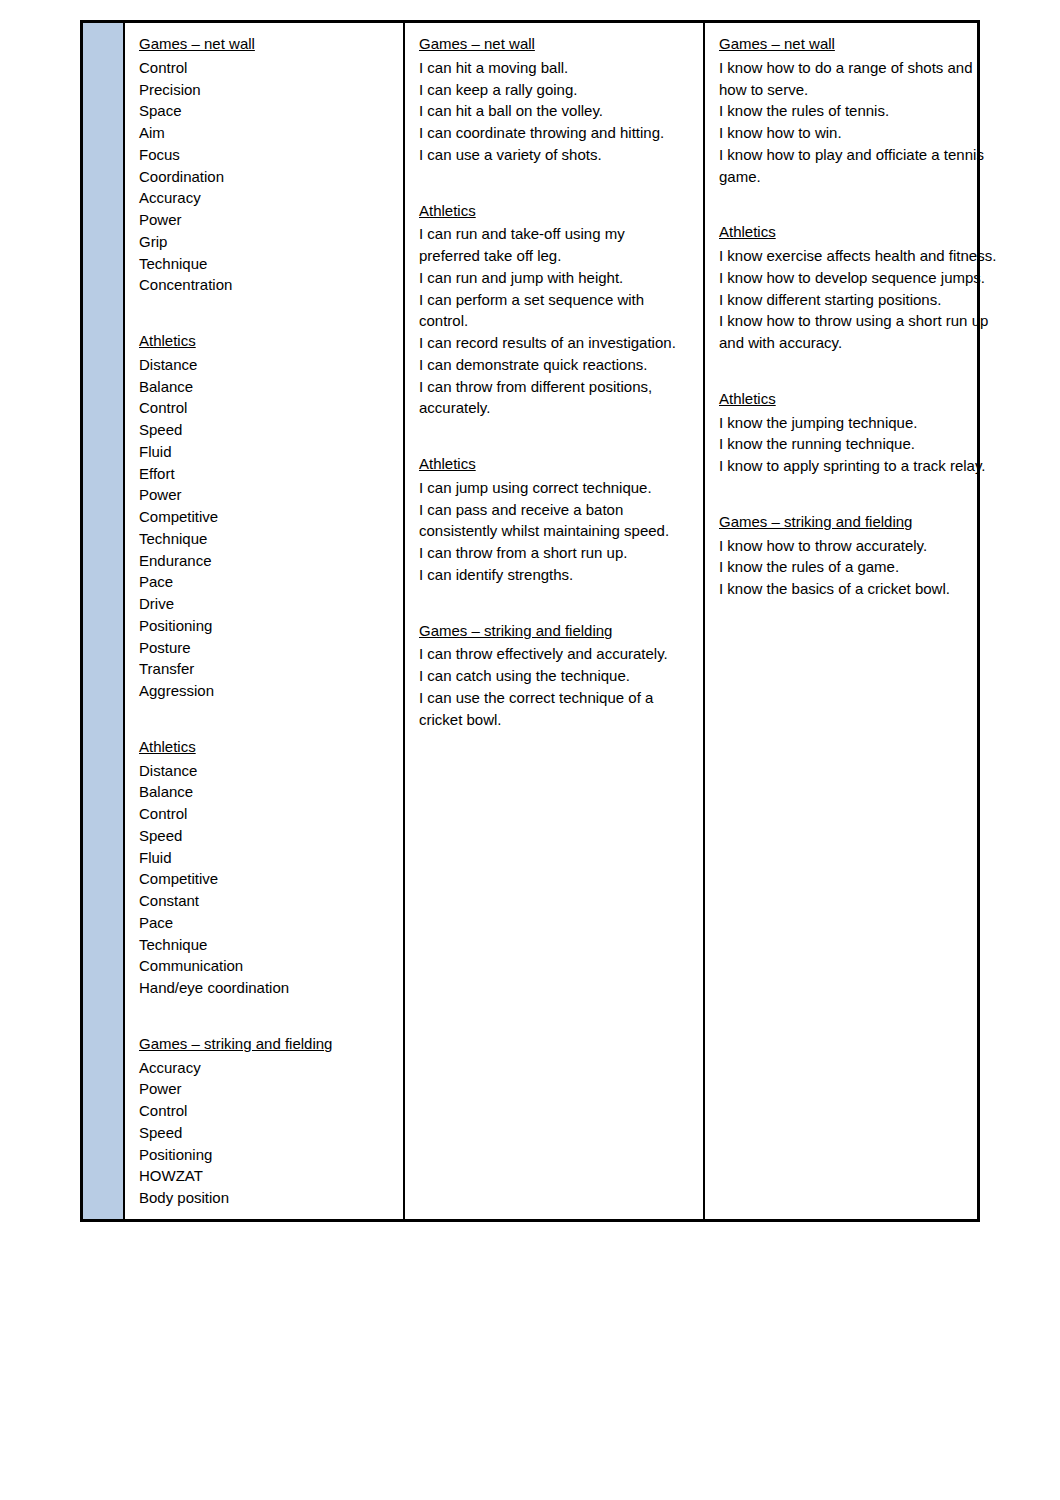| | Games – net wall Control Precision Space Aim Focus Coordination Accuracy Power Grip Technique Concentration Athletics Distance Balance Control Speed Fluid Effort Power Competitive Technique Endurance Pace Drive Positioning Posture Transfer Aggression Athletics Distance Balance Control Speed Fluid Competitive Constant Pace Technique Communication Hand/eye coordination Games – striking and fielding Accuracy Power Control Speed Positioning HOWZAT Body position | Games – net wall I can hit a moving ball. I can keep a rally going. I can hit a ball on the volley. I can coordinate throwing and hitting. I can use a variety of shots. Athletics I can run and take-off using my preferred take off leg. I can run and jump with height. I can perform a set sequence with control. I can record results of an investigation. I can demonstrate quick reactions. I can throw from different positions, accurately. Athletics I can jump using correct technique. I can pass and receive a baton consistently whilst maintaining speed. I can throw from a short run up. I can identify strengths. Games – striking and fielding I can throw effectively and accurately. I can catch using the technique. I can use the correct technique of a cricket bowl. | Games – net wall I know how to do a range of shots and how to serve. I know the rules of tennis. I know how to win. I know how to play and officiate a tennis game. Athletics I know exercise affects health and fitness. I know how to develop sequence jumps. I know different starting positions. I know how to throw using a short run up and with accuracy. Athletics I know the jumping technique. I know the running technique. I know to apply sprinting to a track relay. Games – striking and fielding I know how to throw accurately. I know the rules of a game. I know the basics of a cricket bowl. |